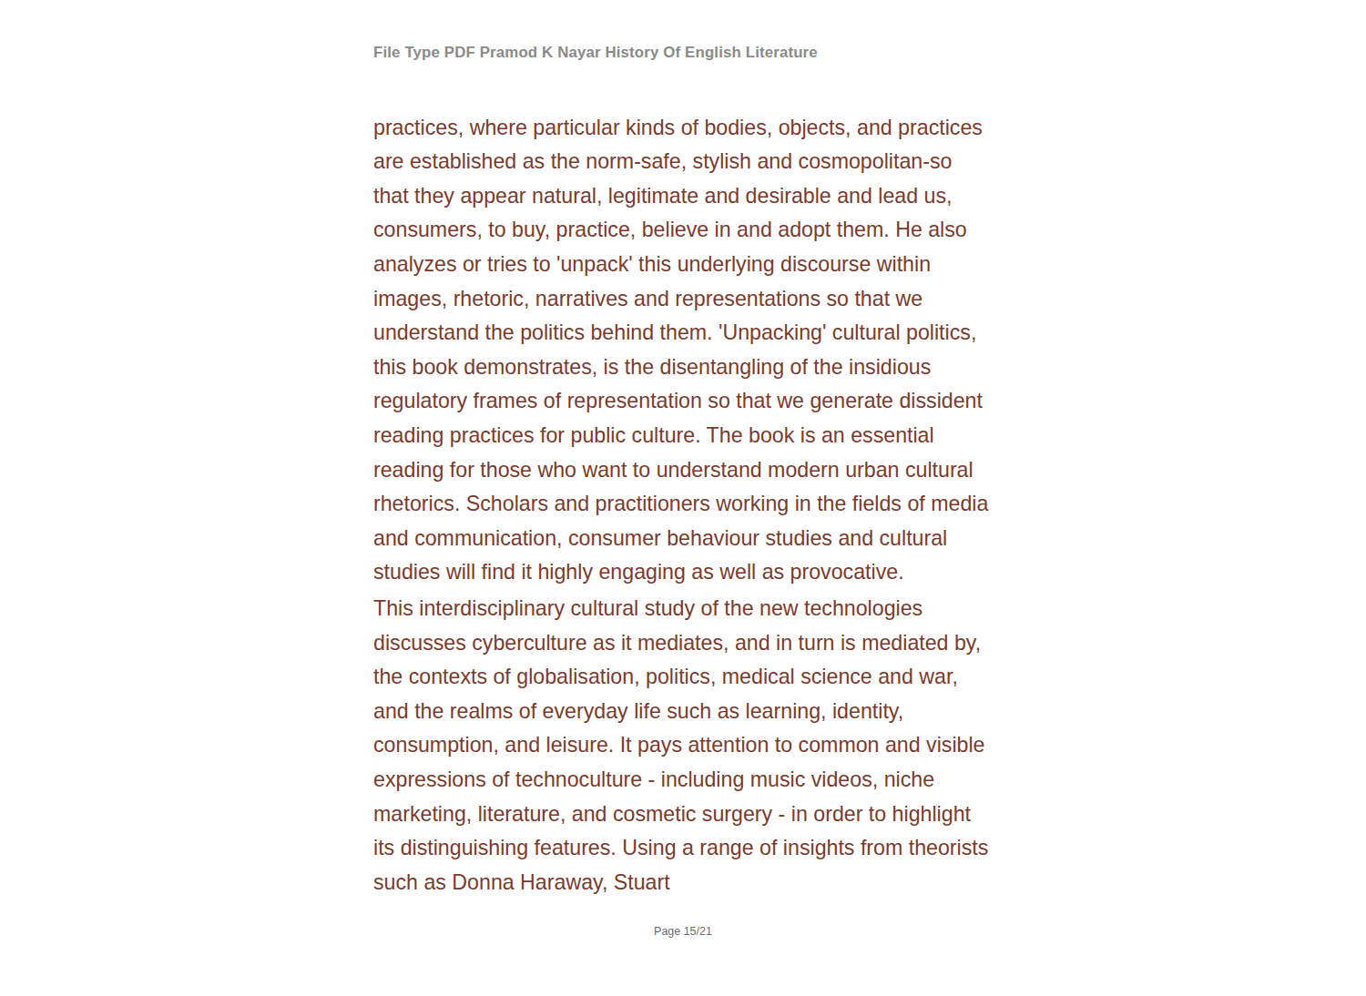File Type PDF Pramod K Nayar History Of English Literature
practices, where particular kinds of bodies, objects, and practices are established as the norm-safe, stylish and cosmopolitan-so that they appear natural, legitimate and desirable and lead us, consumers, to buy, practice, believe in and adopt them. He also analyzes or tries to 'unpack' this underlying discourse within images, rhetoric, narratives and representations so that we understand the politics behind them. 'Unpacking' cultural politics, this book demonstrates, is the disentangling of the insidious regulatory frames of representation so that we generate dissident reading practices for public culture. The book is an essential reading for those who want to understand modern urban cultural rhetorics. Scholars and practitioners working in the fields of media and communication, consumer behaviour studies and cultural studies will find it highly engaging as well as provocative.
This interdisciplinary cultural study of the new technologies discusses cyberculture as it mediates, and in turn is mediated by, the contexts of globalisation, politics, medical science and war, and the realms of everyday life such as learning, identity, consumption, and leisure. It pays attention to common and visible expressions of technoculture - including music videos, niche marketing, literature, and cosmetic surgery - in order to highlight its distinguishing features. Using a range of insights from theorists such as Donna Haraway, Stuart
Page 15/21